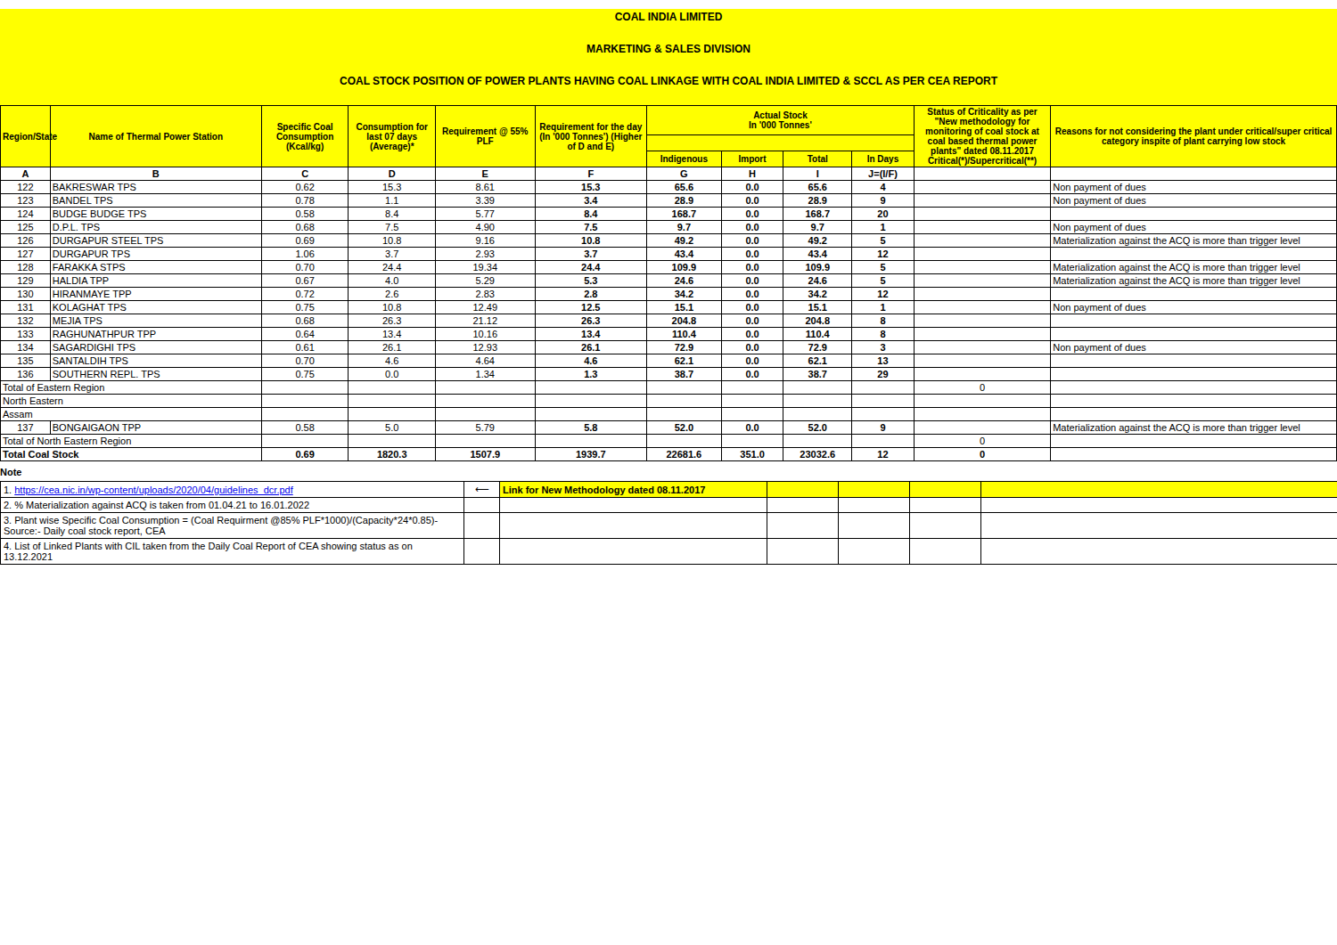COAL INDIA LIMITED
MARKETING & SALES DIVISION
COAL STOCK POSITION OF POWER PLANTS HAVING COAL LINKAGE WITH COAL INDIA LIMITED & SCCL AS PER CEA REPORT
| Region/State | Name of Thermal Power Station | Specific Coal Consumption (Kcal/kg) | Consumption for last 07 days (Average)* | Requirement @ 55% PLF | Requirement for the day (In '000 Tonnes') (Higher of D and E) | Actual Stock In '000 Tonnes' | Status of Criticality as per "New methodology for monitoring of coal stock at coal based thermal power plants" dated 08.11.2017 Critical(*)/Supercritical(**) | Reasons for not considering the plant under critical/super critical category inspite of plant carrying low stock |
| --- | --- | --- | --- | --- | --- | --- | --- | --- |
| Indigenous | Import | Total | In Days |
| A | B | C | D | E | F | G | H | I | J=(I/F) | | |
| 122 | BAKRESWAR TPS | 0.62 | 15.3 | 8.61 | 15.3 | 65.6 | 0.0 | 65.6 | 4 | | Non payment of dues |
| 123 | BANDEL TPS | 0.78 | 1.1 | 3.39 | 3.4 | 28.9 | 0.0 | 28.9 | 9 | | Non payment of dues |
| 124 | BUDGE BUDGE TPS | 0.58 | 8.4 | 5.77 | 8.4 | 168.7 | 0.0 | 168.7 | 20 | | |
| 125 | D.P.L. TPS | 0.68 | 7.5 | 4.90 | 7.5 | 9.7 | 0.0 | 9.7 | 1 | | Non payment of dues |
| 126 | DURGAPUR STEEL TPS | 0.69 | 10.8 | 9.16 | 10.8 | 49.2 | 0.0 | 49.2 | 5 | | Materialization against the ACQ is more than trigger level |
| 127 | DURGAPUR TPS | 1.06 | 3.7 | 2.93 | 3.7 | 43.4 | 0.0 | 43.4 | 12 | | |
| 128 | FARAKKA STPS | 0.70 | 24.4 | 19.34 | 24.4 | 109.9 | 0.0 | 109.9 | 5 | | Materialization against the ACQ is more than trigger level |
| 129 | HALDIA TPP | 0.67 | 4.0 | 5.29 | 5.3 | 24.6 | 0.0 | 24.6 | 5 | | Materialization against the ACQ is more than trigger level |
| 130 | HIRANMAYE TPP | 0.72 | 2.6 | 2.83 | 2.8 | 34.2 | 0.0 | 34.2 | 12 | | |
| 131 | KOLAGHAT TPS | 0.75 | 10.8 | 12.49 | 12.5 | 15.1 | 0.0 | 15.1 | 1 | | Non payment of dues |
| 132 | MEJIA TPS | 0.68 | 26.3 | 21.12 | 26.3 | 204.8 | 0.0 | 204.8 | 8 | | |
| 133 | RAGHUNATHPUR TPP | 0.64 | 13.4 | 10.16 | 13.4 | 110.4 | 0.0 | 110.4 | 8 | | |
| 134 | SAGARDIGHI TPS | 0.61 | 26.1 | 12.93 | 26.1 | 72.9 | 0.0 | 72.9 | 3 | | Non payment of dues |
| 135 | SANTALDIH TPS | 0.70 | 4.6 | 4.64 | 4.6 | 62.1 | 0.0 | 62.1 | 13 | | |
| 136 | SOUTHERN REPL. TPS | 0.75 | 0.0 | 1.34 | 1.3 | 38.7 | 0.0 | 38.7 | 29 | | |
| Total of Eastern Region | | | | | | | | | 0 | |
| North Eastern | | | | | | | | | | |
| Assam | | | | | | | | | | |
| 137 | BONGAIGAON TPP | 0.58 | 5.0 | 5.79 | 5.8 | 52.0 | 0.0 | 52.0 | 9 | | Materialization against the ACQ is more than trigger level |
| Total of North Eastern Region | | | | | | | | | 0 | |
| Total Coal Stock | 0.69 | 1820.3 | 1507.9 | 1939.7 | 22681.6 | 351.0 | 23032.6 | 12 | 0 | |
Note
| 1. https://cea.nic.in/wp-content/uploads/2020/04/guidelines_dcr.pdf | ⟵ | Link for New Methodology dated 08.11.2017 | | | | |
| 2. % Materialization against ACQ is taken from 01.04.21 to 16.01.2022 | | | | | | |
| 3. Plant wise Specific Coal Consumption = (Coal Requirment @85% PLF*1000)/(Capacity*24*0.85)- Source:- Daily coal stock report, CEA | | | | | | |
| 4. List of Linked Plants with CIL taken from the Daily Coal Report of CEA showing status as on 13.12.2021 | | | | | | |